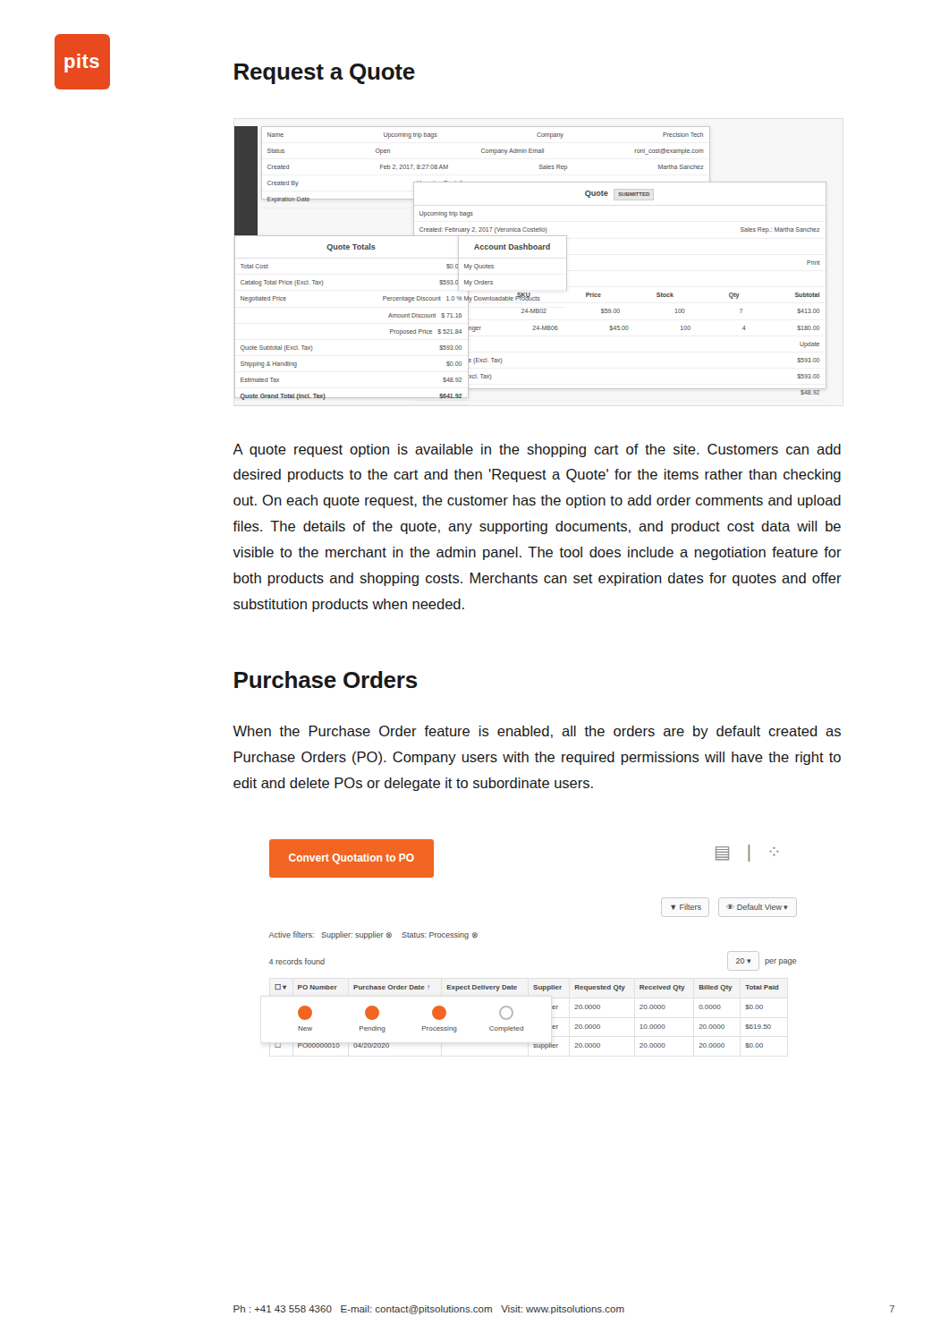pits
Request a Quote
Name Upcoming trip bags Company Precision Tech
Status Open Company Admin Email roni_cost@example.com
Created Feb 2, 2017, 8:27:08 AM Sales Rep Martha Sanchez
Created By Veronica Costello
Expiration Date Mar 4, 2017
Quote SUBMITTED
Upcoming trip bags
Created: February 2, 2017 (Veronica Costello) Sales Rep.: Martha Sanchez
Expires: March 4, 2017
Close quote Delete Print
Items Quoted Comments History Log
Product Name SKU Price Stock Qty Subtotal
Fusion Backpack 24-MB02$59.001007$413.00
Rival Field Messenger 24-MB06$45.001004$180.00
Update
Catalog Total Price (Excl. Tax)$593.00
Quote Subtotal (Excl. Tax)$593.00
Estimated Tax$48.92
Quote Totals
Total Cost$0.00
Catalog Total Price (Excl. Tax)$593.00
Negotiated Price Percentage Discount 1.0 %
Amount Discount $ 71.16
Proposed Price $ 521.84
Quote Subtotal (Excl. Tax)$593.00
Shipping & Handling$0.00
Estimated Tax$48.92
Quote Grand Total (Incl. Tax)$641.92
Account Dashboard
My Quotes
My Orders
My Downloadable Products
A quote request option is available in the shopping cart of the site. Customers can add desired products to the cart and then 'Request a Quote' for the items rather than checking out. On each quote request, the customer has the option to add order comments and upload files. The details of the quote, any supporting documents, and product cost data will be visible to the merchant in the admin panel. The tool does include a negotiation feature for both products and shopping costs. Merchants can set expiration dates for quotes and offer substitution products when needed.
Purchase Orders
When the Purchase Order feature is enabled, all the orders are by default created as Purchase Orders (PO). Company users with the required permissions will have the right to edit and delete POs or delegate it to subordinate users.
Convert Quotation to PO
▤ | ⁘
▼ Filters 👁 Default View ▾
Active filters: Supplier: supplier ⊗ Status: Processing ⊗
4 records found
20 ▾per page
| ☐ ▾ | PO Number | Purchase Order Date ↑ | Expect Delivery Date | Supplier | Requested Qty | Received Qty | Billed Qty | Total Paid |
| --- | --- | --- | --- | --- | --- | --- | --- | --- |
| ☐ | PO00000012 | 05/25/2020 | | supplier | 20.0000 | 20.0000 | 0.0000 | $0.00 |
| ☐ | PO00000011 | 05/25/2020 | | supplier | 20.0000 | 10.0000 | 20.0000 | $619.50 |
| ☐ | PO00000010 | 04/20/2020 | | supplier | 20.0000 | 20.0000 | 20.0000 | $0.00 |
New
Pending
Processing
Completed
Ph : +41 43 558 4360 E-mail: contact@pitsolutions.com Visit: www.pitsolutions.com
7